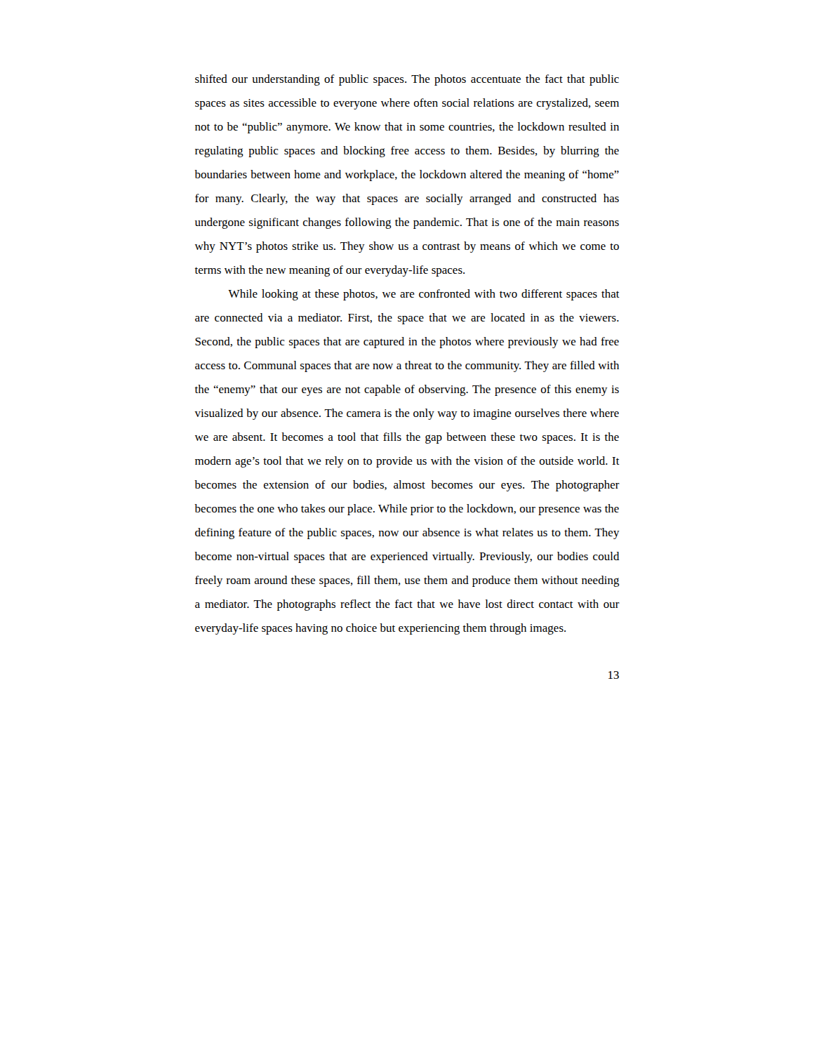shifted our understanding of public spaces. The photos accentuate the fact that public spaces as sites accessible to everyone where often social relations are crystalized, seem not to be “public” anymore. We know that in some countries, the lockdown resulted in regulating public spaces and blocking free access to them. Besides, by blurring the boundaries between home and workplace, the lockdown altered the meaning of “home” for many. Clearly, the way that spaces are socially arranged and constructed has undergone significant changes following the pandemic. That is one of the main reasons why NYT’s photos strike us. They show us a contrast by means of which we come to terms with the new meaning of our everyday-life spaces.
While looking at these photos, we are confronted with two different spaces that are connected via a mediator. First, the space that we are located in as the viewers. Second, the public spaces that are captured in the photos where previously we had free access to. Communal spaces that are now a threat to the community. They are filled with the “enemy” that our eyes are not capable of observing. The presence of this enemy is visualized by our absence. The camera is the only way to imagine ourselves there where we are absent. It becomes a tool that fills the gap between these two spaces. It is the modern age’s tool that we rely on to provide us with the vision of the outside world. It becomes the extension of our bodies, almost becomes our eyes. The photographer becomes the one who takes our place. While prior to the lockdown, our presence was the defining feature of the public spaces, now our absence is what relates us to them. They become non-virtual spaces that are experienced virtually. Previously, our bodies could freely roam around these spaces, fill them, use them and produce them without needing a mediator. The photographs reflect the fact that we have lost direct contact with our everyday-life spaces having no choice but experiencing them through images.
13